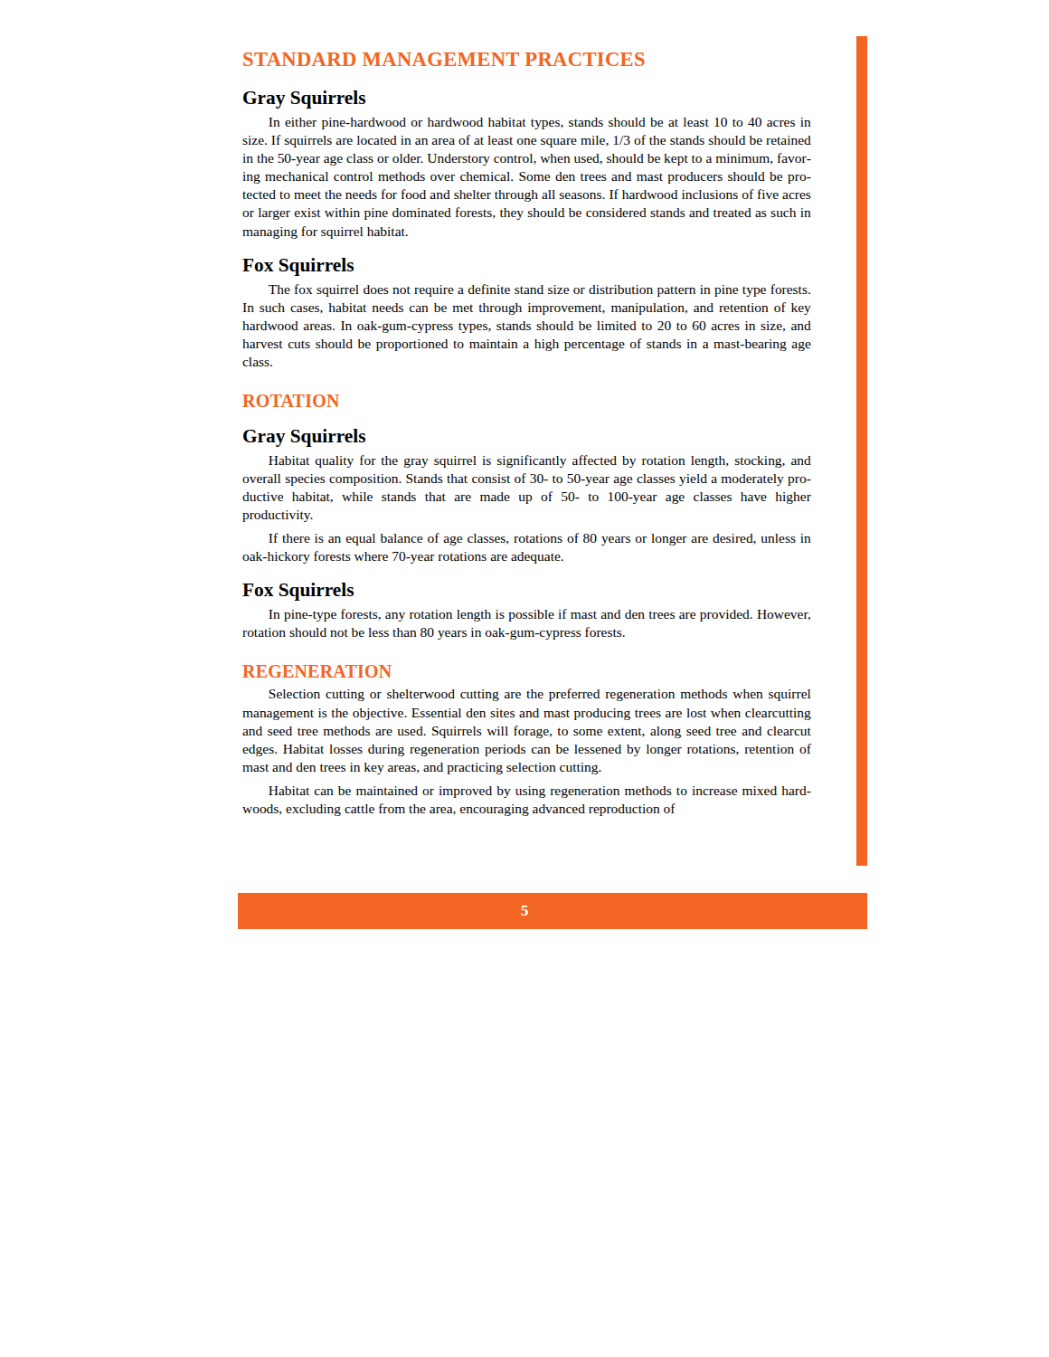5
STANDARD MANAGEMENT PRACTICES
Gray Squirrels
In either pine-hardwood or hardwood habitat types, stands should be at least 10 to 40 acres in size. If squirrels are located in an area of at least one square mile, 1/3 of the stands should be retained in the 50-year age class or older. Understory control, when used, should be kept to a minimum, favoring mechanical control methods over chemical. Some den trees and mast producers should be protected to meet the needs for food and shelter through all seasons. If hardwood inclusions of five acres or larger exist within pine dominated forests, they should be considered stands and treated as such in managing for squirrel habitat.
Fox Squirrels
The fox squirrel does not require a definite stand size or distribution pattern in pine type forests. In such cases, habitat needs can be met through improvement, manipulation, and retention of key hardwood areas. In oak-gum-cypress types, stands should be limited to 20 to 60 acres in size, and harvest cuts should be proportioned to maintain a high percentage of stands in a mast-bearing age class.
ROTATION
Gray Squirrels
Habitat quality for the gray squirrel is significantly affected by rotation length, stocking, and overall species composition. Stands that consist of 30- to 50-year age classes yield a moderately productive habitat, while stands that are made up of 50- to 100-year age classes have higher productivity.
If there is an equal balance of age classes, rotations of 80 years or longer are desired, unless in oak-hickory forests where 70-year rotations are adequate.
Fox Squirrels
In pine-type forests, any rotation length is possible if mast and den trees are provided. However, rotation should not be less than 80 years in oak-gum-cypress forests.
REGENERATION
Selection cutting or shelterwood cutting are the preferred regeneration methods when squirrel management is the objective. Essential den sites and mast producing trees are lost when clearcutting and seed tree methods are used. Squirrels will forage, to some extent, along seed tree and clearcut edges. Habitat losses during regeneration periods can be lessened by longer rotations, retention of mast and den trees in key areas, and practicing selection cutting.
Habitat can be maintained or improved by using regeneration methods to increase mixed hardwoods, excluding cattle from the area, encouraging advanced reproduction of